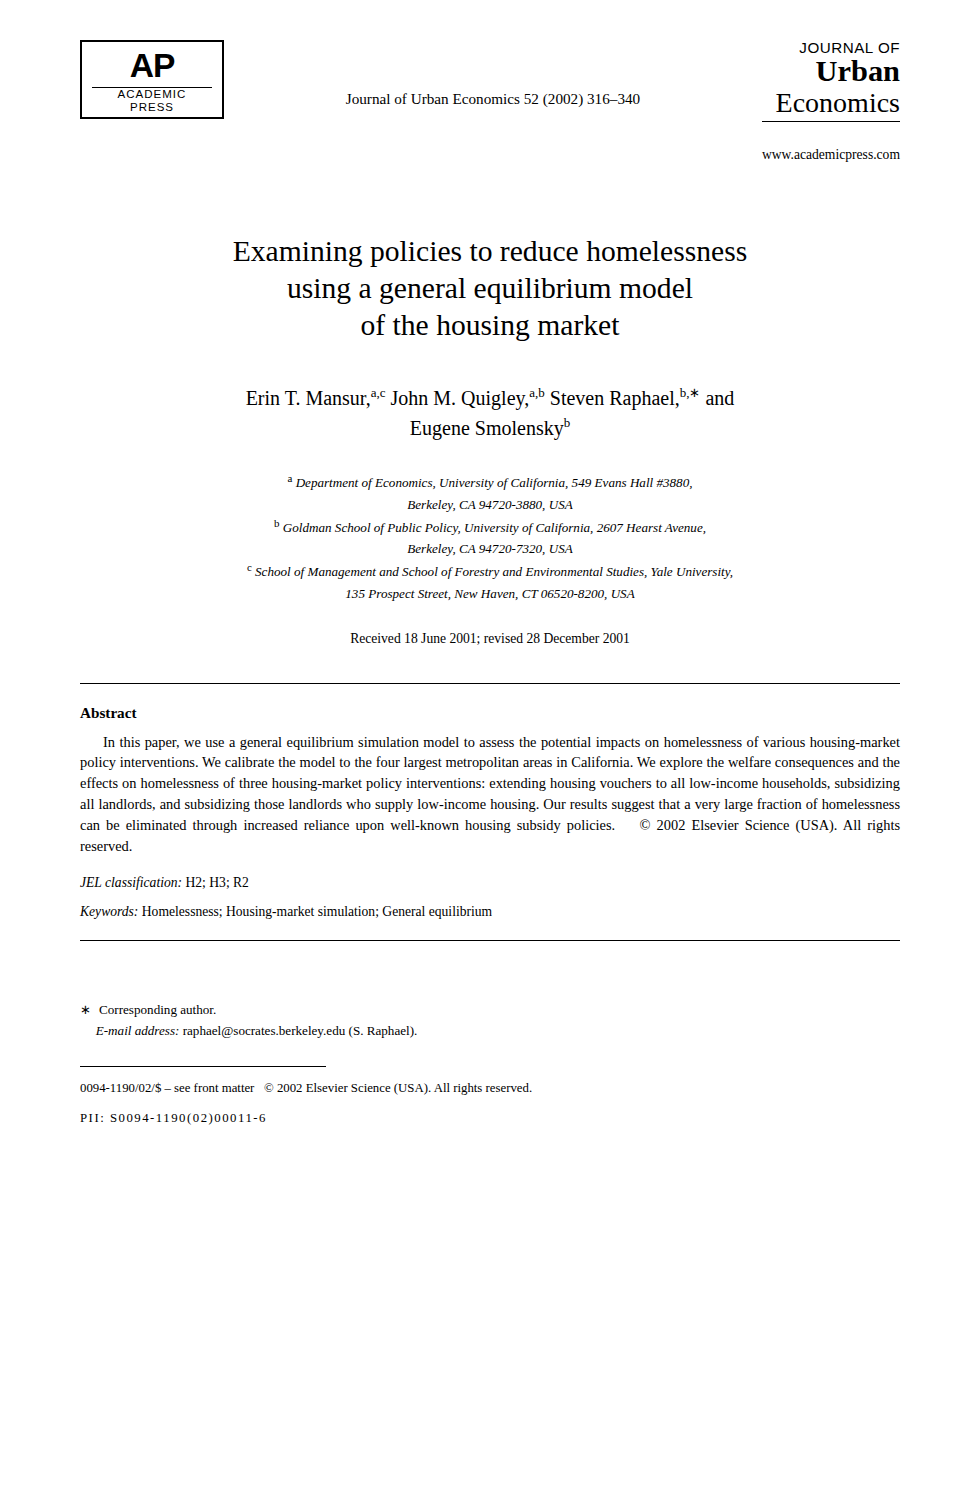AP
ACADEMIC PRESS
Journal of Urban Economics 52 (2002) 316–340
JOURNAL OF
Urban
Economics
www.academicpress.com
Examining policies to reduce homelessness
using a general equilibrium model
of the housing market
Erin T. Mansur,a,c John M. Quigley,a,b Steven Raphael,b,∗ and
Eugene Smolenskyb
a Department of Economics, University of California, 549 Evans Hall #3880,
Berkeley, CA 94720-3880, USA
b Goldman School of Public Policy, University of California, 2607 Hearst Avenue,
Berkeley, CA 94720-7320, USA
c School of Management and School of Forestry and Environmental Studies, Yale University,
135 Prospect Street, New Haven, CT 06520-8200, USA
Received 18 June 2001; revised 28 December 2001
Abstract
In this paper, we use a general equilibrium simulation model to assess the potential impacts on homelessness of various housing-market policy interventions. We calibrate the model to the four largest metropolitan areas in California. We explore the welfare consequences and the effects on homelessness of three housing-market policy interventions: extending housing vouchers to all low-income households, subsidizing all landlords, and subsidizing those landlords who supply low-income housing. Our results suggest that a very large fraction of homelessness can be eliminated through increased reliance upon well-known housing subsidy policies. © 2002 Elsevier Science (USA). All rights reserved.
JEL classification: H2; H3; R2
Keywords: Homelessness; Housing-market simulation; General equilibrium
∗ Corresponding author.
E-mail address: raphael@socrates.berkeley.edu (S. Raphael).
0094-1190/02/$ – see front matter © 2002 Elsevier Science (USA). All rights reserved.
PII: S0094-1190(02)00011-6